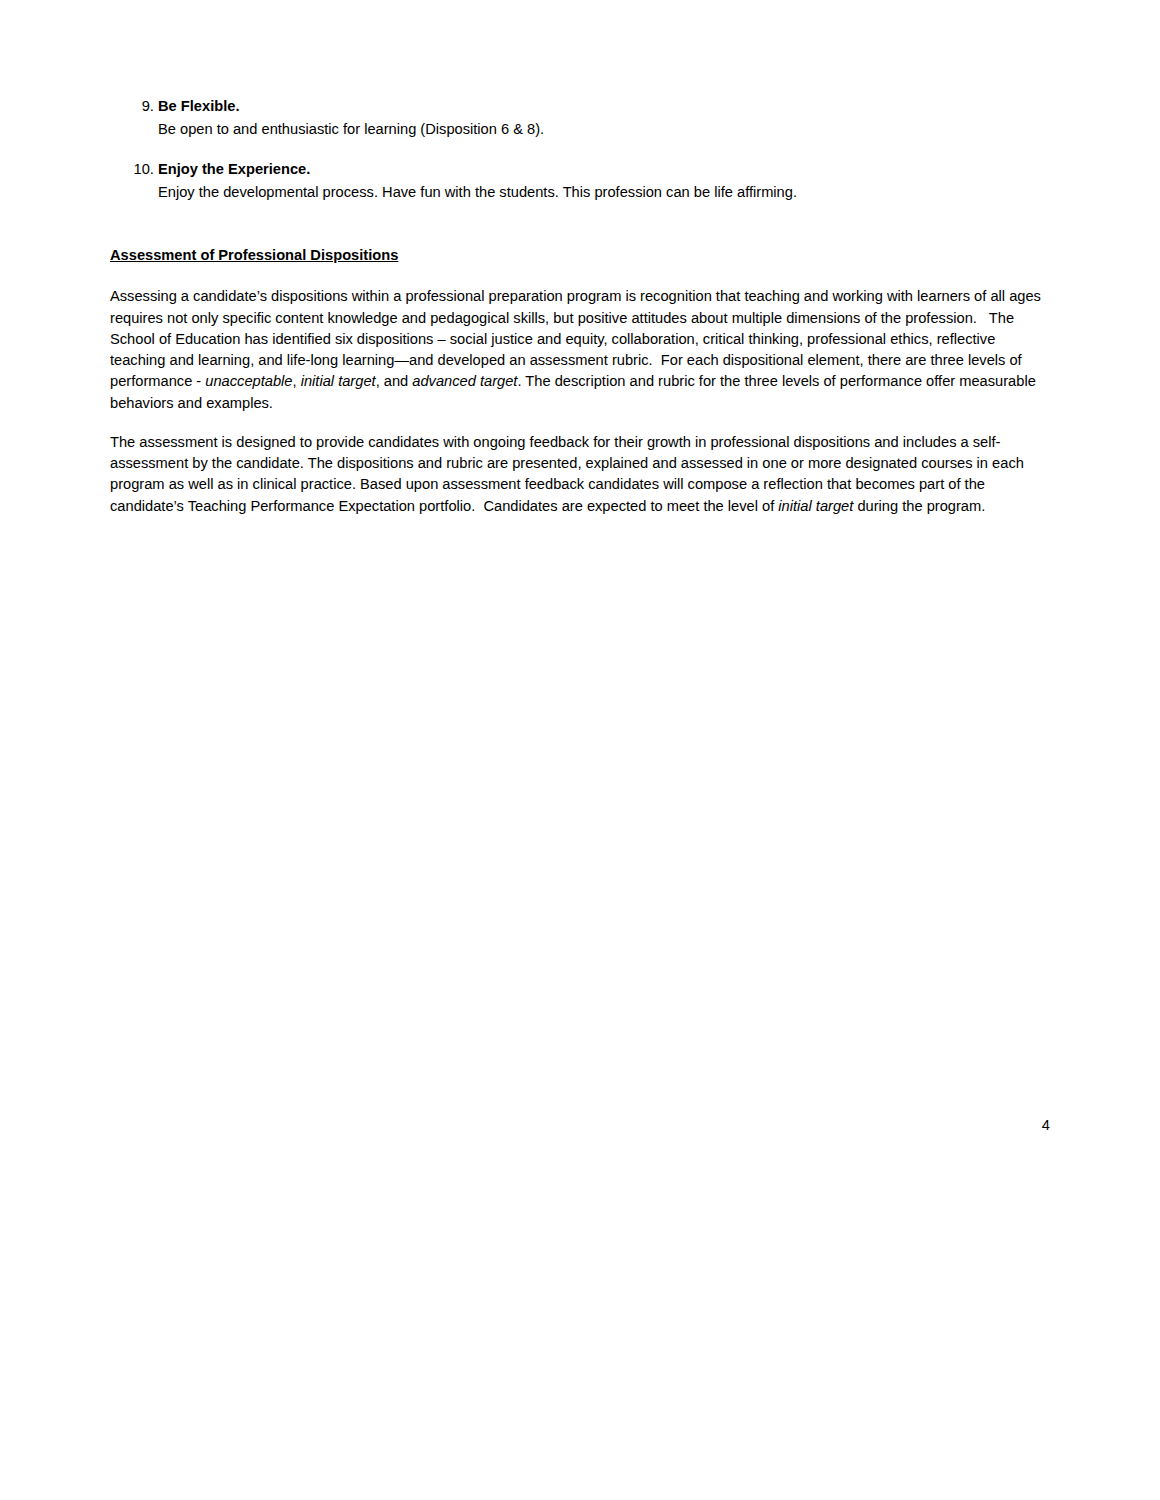Be Flexible.
Be open to and enthusiastic for learning (Disposition 6 & 8).
Enjoy the Experience.
Enjoy the developmental process. Have fun with the students. This profession can be life affirming.
Assessment of Professional Dispositions
Assessing a candidate’s dispositions within a professional preparation program is recognition that teaching and working with learners of all ages requires not only specific content knowledge and pedagogical skills, but positive attitudes about multiple dimensions of the profession. The School of Education has identified six dispositions – social justice and equity, collaboration, critical thinking, professional ethics, reflective teaching and learning, and life-long learning—and developed an assessment rubric. For each dispositional element, there are three levels of performance - unacceptable, initial target, and advanced target. The description and rubric for the three levels of performance offer measurable behaviors and examples.
The assessment is designed to provide candidates with ongoing feedback for their growth in professional dispositions and includes a self-assessment by the candidate. The dispositions and rubric are presented, explained and assessed in one or more designated courses in each program as well as in clinical practice. Based upon assessment feedback candidates will compose a reflection that becomes part of the candidate’s Teaching Performance Expectation portfolio. Candidates are expected to meet the level of initial target during the program.
4